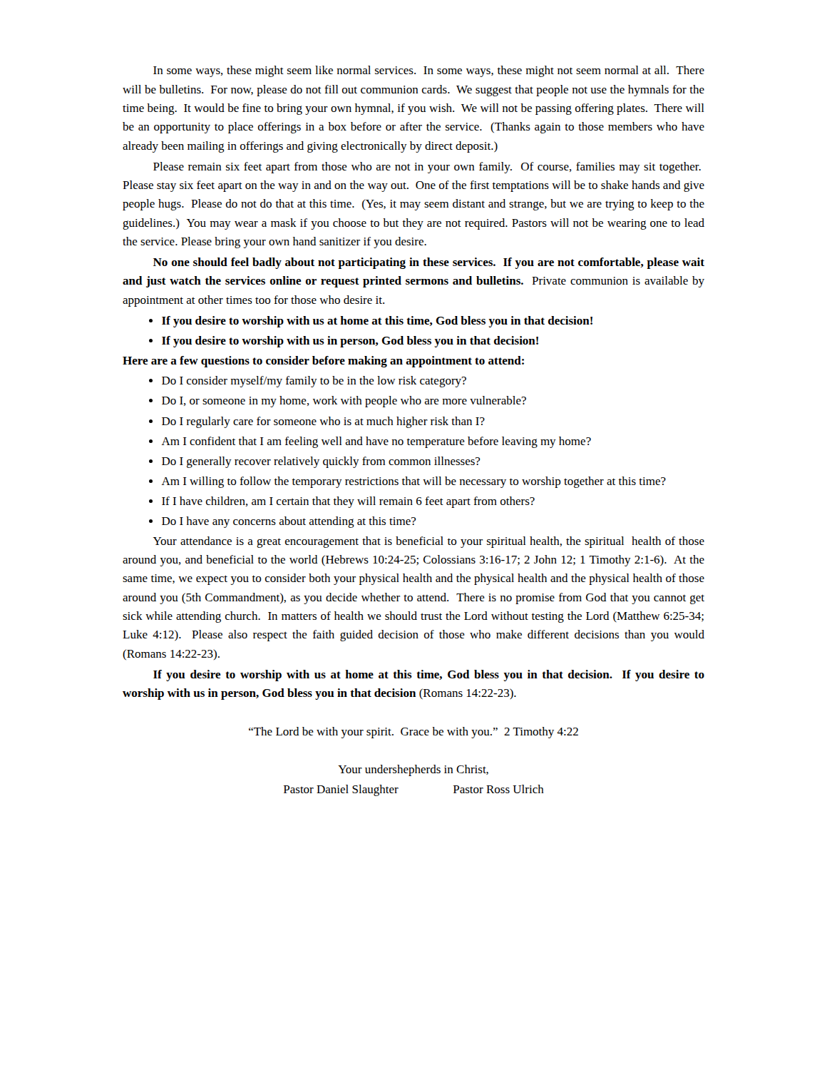In some ways, these might seem like normal services. In some ways, these might not seem normal at all. There will be bulletins. For now, please do not fill out communion cards. We suggest that people not use the hymnals for the time being. It would be fine to bring your own hymnal, if you wish. We will not be passing offering plates. There will be an opportunity to place offerings in a box before or after the service. (Thanks again to those members who have already been mailing in offerings and giving electronically by direct deposit.)
Please remain six feet apart from those who are not in your own family. Of course, families may sit together. Please stay six feet apart on the way in and on the way out. One of the first temptations will be to shake hands and give people hugs. Please do not do that at this time. (Yes, it may seem distant and strange, but we are trying to keep to the guidelines.) You may wear a mask if you choose to but they are not required. Pastors will not be wearing one to lead the service. Please bring your own hand sanitizer if you desire.
No one should feel badly about not participating in these services. If you are not comfortable, please wait and just watch the services online or request printed sermons and bulletins. Private communion is available by appointment at other times too for those who desire it.
If you desire to worship with us at home at this time, God bless you in that decision!
If you desire to worship with us in person, God bless you in that decision!
Here are a few questions to consider before making an appointment to attend:
Do I consider myself/my family to be in the low risk category?
Do I, or someone in my home, work with people who are more vulnerable?
Do I regularly care for someone who is at much higher risk than I?
Am I confident that I am feeling well and have no temperature before leaving my home?
Do I generally recover relatively quickly from common illnesses?
Am I willing to follow the temporary restrictions that will be necessary to worship together at this time?
If I have children, am I certain that they will remain 6 feet apart from others?
Do I have any concerns about attending at this time?
Your attendance is a great encouragement that is beneficial to your spiritual health, the spiritual health of those around you, and beneficial to the world (Hebrews 10:24-25; Colossians 3:16-17; 2 John 12; 1 Timothy 2:1-6). At the same time, we expect you to consider both your physical health and the physical health and the physical health of those around you (5th Commandment), as you decide whether to attend. There is no promise from God that you cannot get sick while attending church. In matters of health we should trust the Lord without testing the Lord (Matthew 6:25-34; Luke 4:12). Please also respect the faith guided decision of those who make different decisions than you would (Romans 14:22-23).
If you desire to worship with us at home at this time, God bless you in that decision. If you desire to worship with us in person, God bless you in that decision (Romans 14:22-23).
“The Lord be with your spirit. Grace be with you.” 2 Timothy 4:22
Your undershepherds in Christ,
Pastor Daniel Slaughter Pastor Ross Ulrich